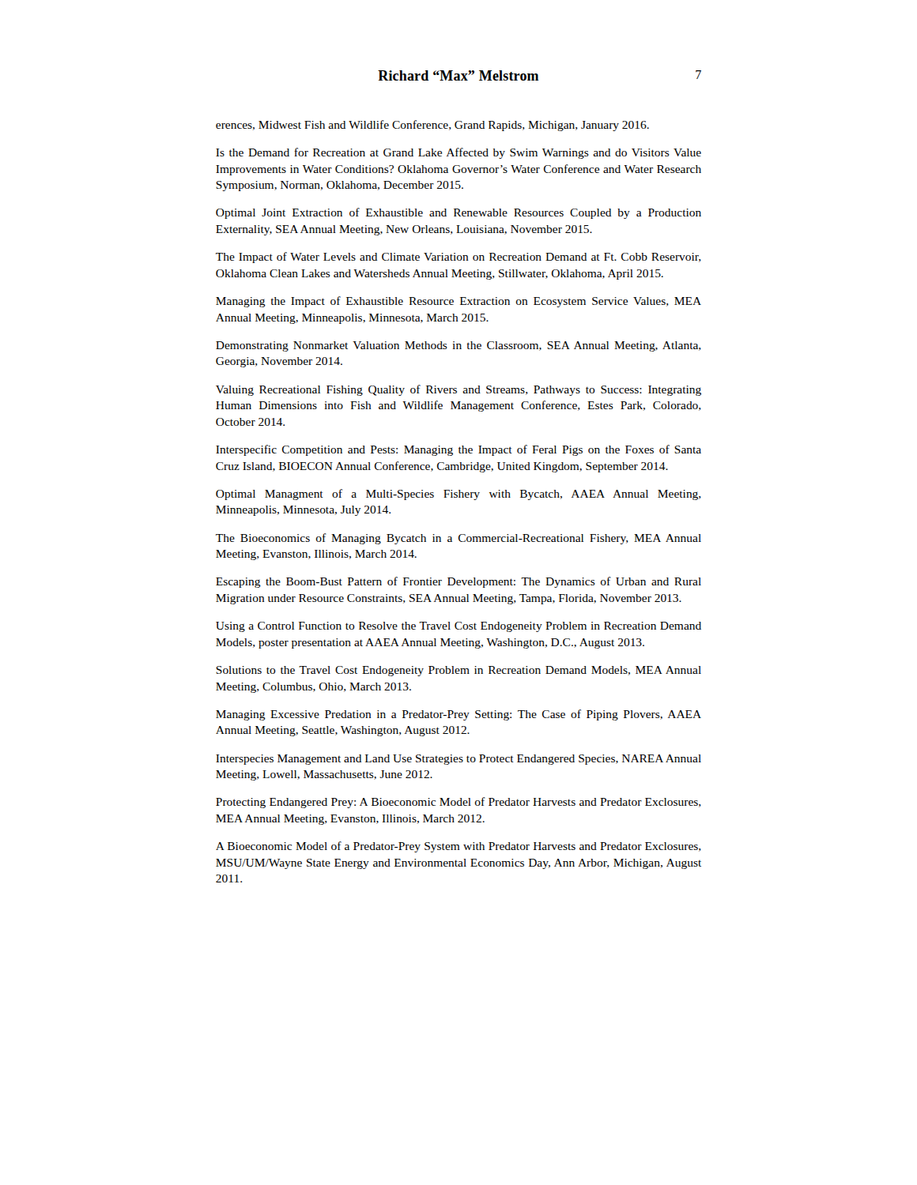Richard “Max” Melstrom 7
erences, Midwest Fish and Wildlife Conference, Grand Rapids, Michigan, January 2016.
Is the Demand for Recreation at Grand Lake Affected by Swim Warnings and do Visitors Value Improvements in Water Conditions? Oklahoma Governor’s Water Conference and Water Research Symposium, Norman, Oklahoma, December 2015.
Optimal Joint Extraction of Exhaustible and Renewable Resources Coupled by a Production Externality, SEA Annual Meeting, New Orleans, Louisiana, November 2015.
The Impact of Water Levels and Climate Variation on Recreation Demand at Ft. Cobb Reservoir, Oklahoma Clean Lakes and Watersheds Annual Meeting, Stillwater, Oklahoma, April 2015.
Managing the Impact of Exhaustible Resource Extraction on Ecosystem Service Values, MEA Annual Meeting, Minneapolis, Minnesota, March 2015.
Demonstrating Nonmarket Valuation Methods in the Classroom, SEA Annual Meeting, Atlanta, Georgia, November 2014.
Valuing Recreational Fishing Quality of Rivers and Streams, Pathways to Success: Integrating Human Dimensions into Fish and Wildlife Management Conference, Estes Park, Colorado, October 2014.
Interspecific Competition and Pests: Managing the Impact of Feral Pigs on the Foxes of Santa Cruz Island, BIOECON Annual Conference, Cambridge, United Kingdom, September 2014.
Optimal Managment of a Multi-Species Fishery with Bycatch, AAEA Annual Meeting, Minneapolis, Minnesota, July 2014.
The Bioeconomics of Managing Bycatch in a Commercial-Recreational Fishery, MEA Annual Meeting, Evanston, Illinois, March 2014.
Escaping the Boom-Bust Pattern of Frontier Development: The Dynamics of Urban and Rural Migration under Resource Constraints, SEA Annual Meeting, Tampa, Florida, November 2013.
Using a Control Function to Resolve the Travel Cost Endogeneity Problem in Recreation Demand Models, poster presentation at AAEA Annual Meeting, Washington, D.C., August 2013.
Solutions to the Travel Cost Endogeneity Problem in Recreation Demand Models, MEA Annual Meeting, Columbus, Ohio, March 2013.
Managing Excessive Predation in a Predator-Prey Setting: The Case of Piping Plovers, AAEA Annual Meeting, Seattle, Washington, August 2012.
Interspecies Management and Land Use Strategies to Protect Endangered Species, NAREA Annual Meeting, Lowell, Massachusetts, June 2012.
Protecting Endangered Prey: A Bioeconomic Model of Predator Harvests and Predator Exclosures, MEA Annual Meeting, Evanston, Illinois, March 2012.
A Bioeconomic Model of a Predator-Prey System with Predator Harvests and Predator Exclosures, MSU/UM/Wayne State Energy and Environmental Economics Day, Ann Arbor, Michigan, August 2011.